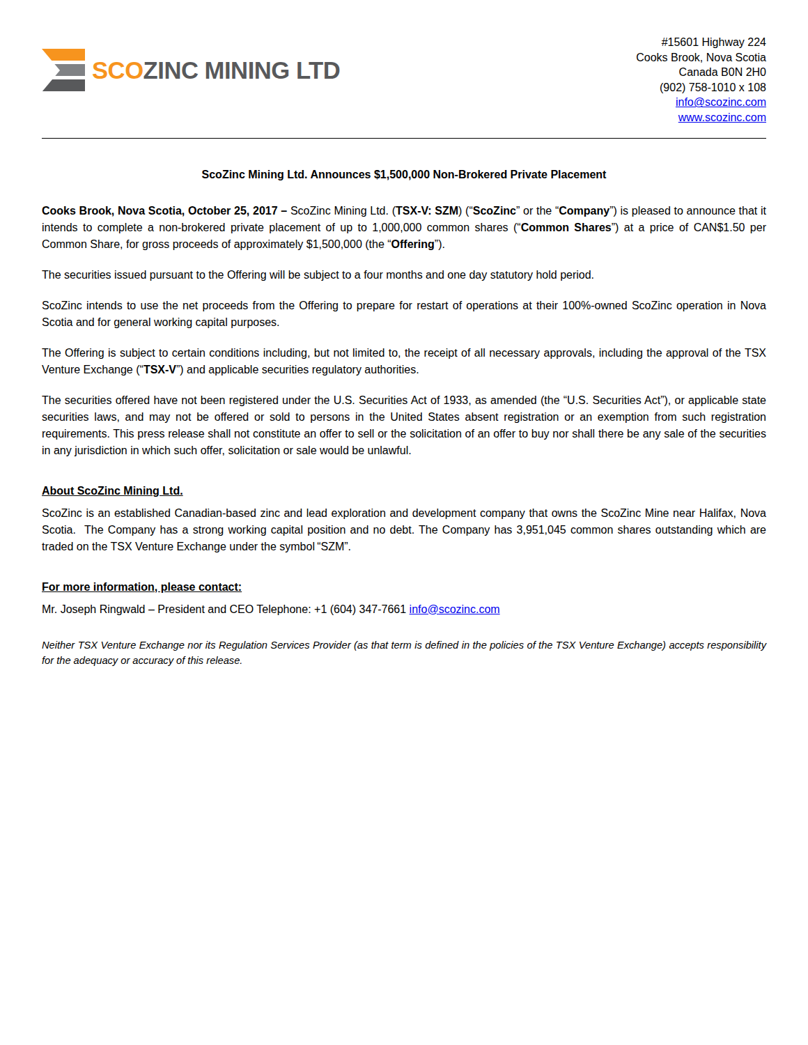SCO ZINC MINING LTD
#15601 Highway 224
Cooks Brook, Nova Scotia
Canada B0N 2H0
(902) 758-1010 x 108
info@scozinc.com
www.scozinc.com
ScoZinc Mining Ltd. Announces $1,500,000 Non-Brokered Private Placement
Cooks Brook, Nova Scotia, October 25, 2017 – ScoZinc Mining Ltd. (TSX-V: SZM) (“ScoZinc” or the “Company”) is pleased to announce that it intends to complete a non-brokered private placement of up to 1,000,000 common shares (“Common Shares”) at a price of CAN$1.50 per Common Share, for gross proceeds of approximately $1,500,000 (the “Offering”).
The securities issued pursuant to the Offering will be subject to a four months and one day statutory hold period.
ScoZinc intends to use the net proceeds from the Offering to prepare for restart of operations at their 100%-owned ScoZinc operation in Nova Scotia and for general working capital purposes.
The Offering is subject to certain conditions including, but not limited to, the receipt of all necessary approvals, including the approval of the TSX Venture Exchange (“TSX-V”) and applicable securities regulatory authorities.
The securities offered have not been registered under the U.S. Securities Act of 1933, as amended (the “U.S. Securities Act”), or applicable state securities laws, and may not be offered or sold to persons in the United States absent registration or an exemption from such registration requirements. This press release shall not constitute an offer to sell or the solicitation of an offer to buy nor shall there be any sale of the securities in any jurisdiction in which such offer, solicitation or sale would be unlawful.
About ScoZinc Mining Ltd.
ScoZinc is an established Canadian-based zinc and lead exploration and development company that owns the ScoZinc Mine near Halifax, Nova Scotia. The Company has a strong working capital position and no debt. The Company has 3,951,045 common shares outstanding which are traded on the TSX Venture Exchange under the symbol “SZM”.
For more information, please contact:
Mr. Joseph Ringwald – President and CEO Telephone: +1 (604) 347-7661 info@scozinc.com
Neither TSX Venture Exchange nor its Regulation Services Provider (as that term is defined in the policies of the TSX Venture Exchange) accepts responsibility for the adequacy or accuracy of this release.